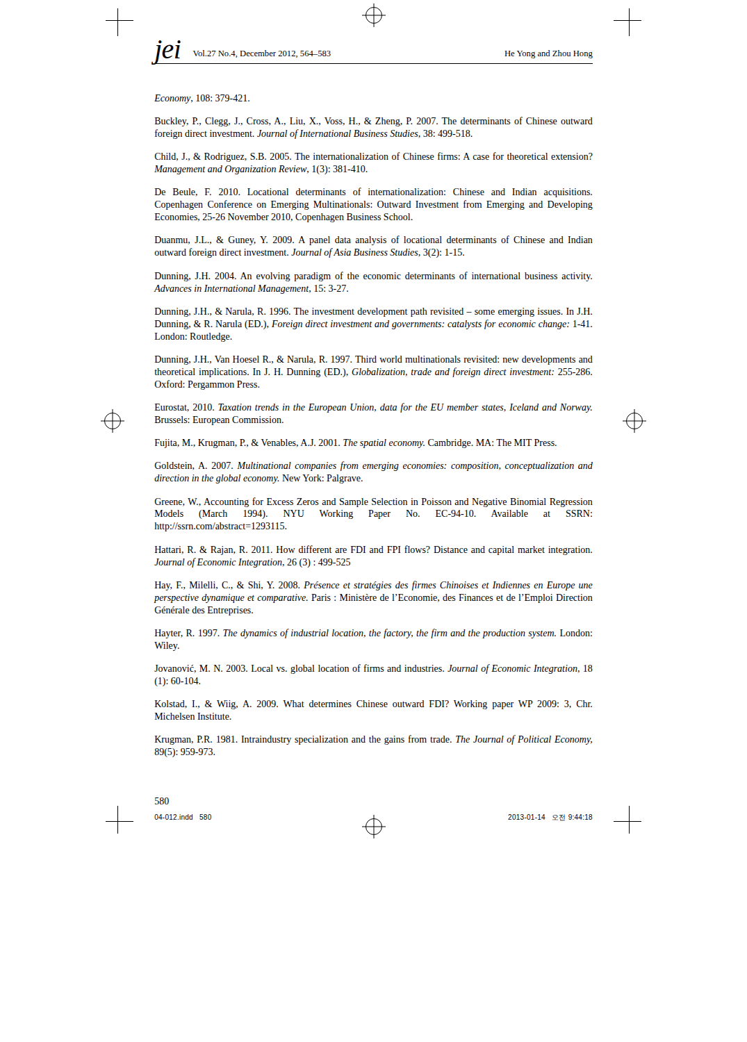jei
Vol.27 No.4, December 2012, 564–583
He Yong and Zhou Hong
Economy, 108: 379-421.
Buckley, P., Clegg, J., Cross, A., Liu, X., Voss, H., & Zheng, P. 2007. The determinants of Chinese outward foreign direct investment. Journal of International Business Studies, 38: 499-518.
Child, J., & Rodriguez, S.B. 2005. The internationalization of Chinese firms: A case for theoretical extension? Management and Organization Review, 1(3): 381-410.
De Beule, F. 2010. Locational determinants of internationalization: Chinese and Indian acquisitions. Copenhagen Conference on Emerging Multinationals: Outward Investment from Emerging and Developing Economies, 25-26 November 2010, Copenhagen Business School.
Duanmu, J.L., & Guney, Y. 2009. A panel data analysis of locational determinants of Chinese and Indian outward foreign direct investment. Journal of Asia Business Studies, 3(2): 1-15.
Dunning, J.H. 2004. An evolving paradigm of the economic determinants of international business activity. Advances in International Management, 15: 3-27.
Dunning, J.H., & Narula, R. 1996. The investment development path revisited – some emerging issues. In J.H. Dunning, & R. Narula (ED.), Foreign direct investment and governments: catalysts for economic change: 1-41. London: Routledge.
Dunning, J.H., Van Hoesel R., & Narula, R. 1997. Third world multinationals revisited: new developments and theoretical implications. In J. H. Dunning (ED.), Globalization, trade and foreign direct investment: 255-286. Oxford: Pergammon Press.
Eurostat, 2010. Taxation trends in the European Union, data for the EU member states, Iceland and Norway. Brussels: European Commission.
Fujita, M., Krugman, P., & Venables, A.J. 2001. The spatial economy. Cambridge. MA: The MIT Press.
Goldstein, A. 2007. Multinational companies from emerging economies: composition, conceptualization and direction in the global economy. New York: Palgrave.
Greene, W., Accounting for Excess Zeros and Sample Selection in Poisson and Negative Binomial Regression Models (March 1994). NYU Working Paper No. EC-94-10. Available at SSRN: http://ssrn.com/abstract=1293115.
Hattari, R. & Rajan, R. 2011. How different are FDI and FPI flows? Distance and capital market integration. Journal of Economic Integration, 26 (3) : 499-525
Hay, F., Milelli, C., & Shi, Y. 2008. Présence et stratégies des firmes Chinoises et Indiennes en Europe une perspective dynamique et comparative. Paris : Ministère de l’Economie, des Finances et de l’Emploi Direction Générale des Entreprises.
Hayter, R. 1997. The dynamics of industrial location, the factory, the firm and the production system. London: Wiley.
Jovanović, M. N. 2003. Local vs. global location of firms and industries. Journal of Economic Integration, 18 (1): 60-104.
Kolstad, I., & Wiig, A. 2009. What determines Chinese outward FDI? Working paper WP 2009: 3, Chr. Michelsen Institute.
Krugman, P.R. 1981. Intraindustry specialization and the gains from trade. The Journal of Political Economy, 89(5): 959-973.
580
04-012.indd 580 2013-01-14 오전 9:44:18